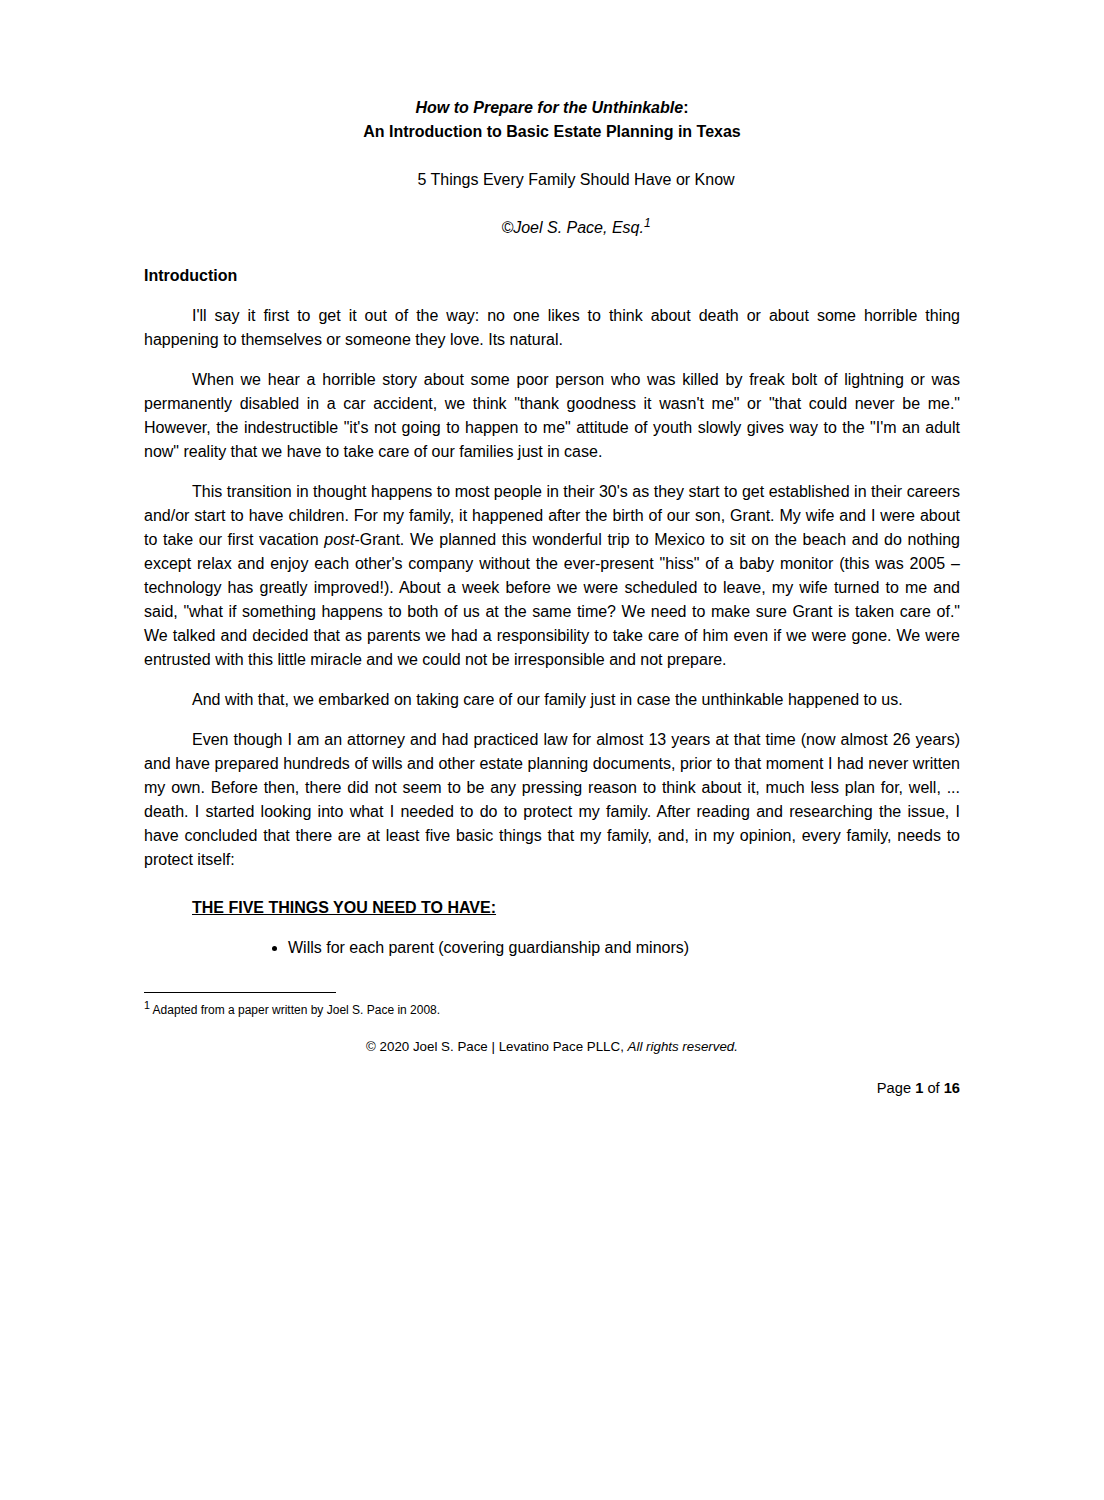How to Prepare for the Unthinkable:
An Introduction to Basic Estate Planning in Texas
5 Things Every Family Should Have or Know
©Joel S. Pace, Esq.1
Introduction
I'll say it first to get it out of the way: no one likes to think about death or about some horrible thing happening to themselves or someone they love. Its natural.
When we hear a horrible story about some poor person who was killed by freak bolt of lightning or was permanently disabled in a car accident, we think "thank goodness it wasn't me" or "that could never be me." However, the indestructible "it's not going to happen to me" attitude of youth slowly gives way to the "I'm an adult now" reality that we have to take care of our families just in case.
This transition in thought happens to most people in their 30's as they start to get established in their careers and/or start to have children. For my family, it happened after the birth of our son, Grant. My wife and I were about to take our first vacation post-Grant. We planned this wonderful trip to Mexico to sit on the beach and do nothing except relax and enjoy each other's company without the ever-present "hiss" of a baby monitor (this was 2005 – technology has greatly improved!). About a week before we were scheduled to leave, my wife turned to me and said, "what if something happens to both of us at the same time? We need to make sure Grant is taken care of." We talked and decided that as parents we had a responsibility to take care of him even if we were gone. We were entrusted with this little miracle and we could not be irresponsible and not prepare.
And with that, we embarked on taking care of our family just in case the unthinkable happened to us.
Even though I am an attorney and had practiced law for almost 13 years at that time (now almost 26 years) and have prepared hundreds of wills and other estate planning documents, prior to that moment I had never written my own. Before then, there did not seem to be any pressing reason to think about it, much less plan for, well, ... death. I started looking into what I needed to do to protect my family. After reading and researching the issue, I have concluded that there are at least five basic things that my family, and, in my opinion, every family, needs to protect itself:
THE FIVE THINGS YOU NEED TO HAVE:
Wills for each parent (covering guardianship and minors)
1 Adapted from a paper written by Joel S. Pace in 2008.
© 2020 Joel S. Pace | Levatino Pace PLLC, All rights reserved.
Page 1 of 16